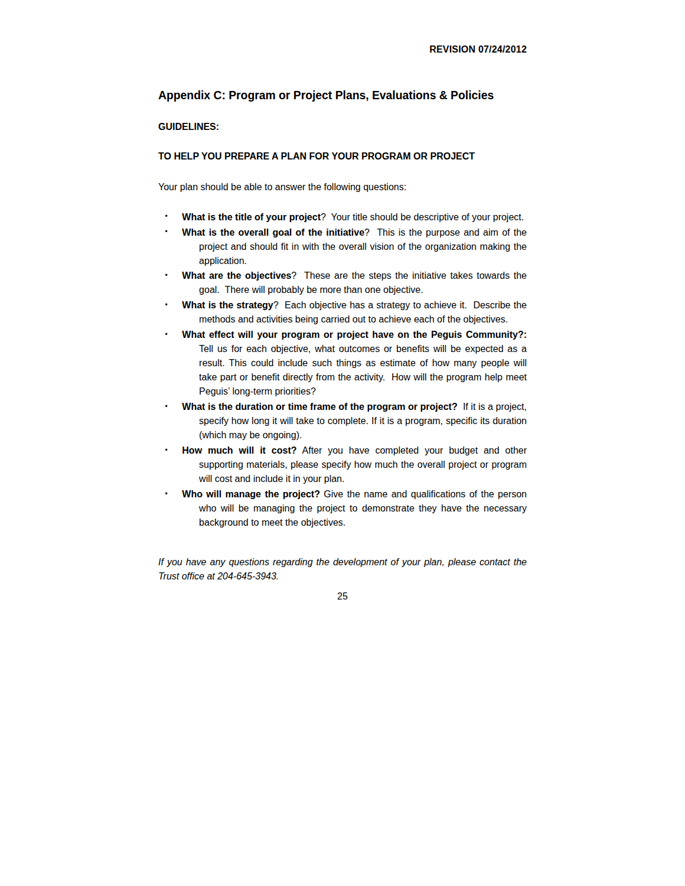REVISION 07/24/2012
Appendix C: Program or Project Plans, Evaluations & Policies
GUIDELINES:
TO HELP YOU PREPARE A PLAN FOR YOUR PROGRAM OR PROJECT
Your plan should be able to answer the following questions:
What is the title of your project? Your title should be descriptive of your project.
What is the overall goal of the initiative? This is the purpose and aim of the project and should fit in with the overall vision of the organization making the application.
What are the objectives? These are the steps the initiative takes towards the goal. There will probably be more than one objective.
What is the strategy? Each objective has a strategy to achieve it. Describe the methods and activities being carried out to achieve each of the objectives.
What effect will your program or project have on the Peguis Community?: Tell us for each objective, what outcomes or benefits will be expected as a result. This could include such things as estimate of how many people will take part or benefit directly from the activity. How will the program help meet Peguis’ long-term priorities?
What is the duration or time frame of the program or project? If it is a project, specify how long it will take to complete. If it is a program, specific its duration (which may be ongoing).
How much will it cost? After you have completed your budget and other supporting materials, please specify how much the overall project or program will cost and include it in your plan.
Who will manage the project? Give the name and qualifications of the person who will be managing the project to demonstrate they have the necessary background to meet the objectives.
If you have any questions regarding the development of your plan, please contact the Trust office at 204-645-3943.
25